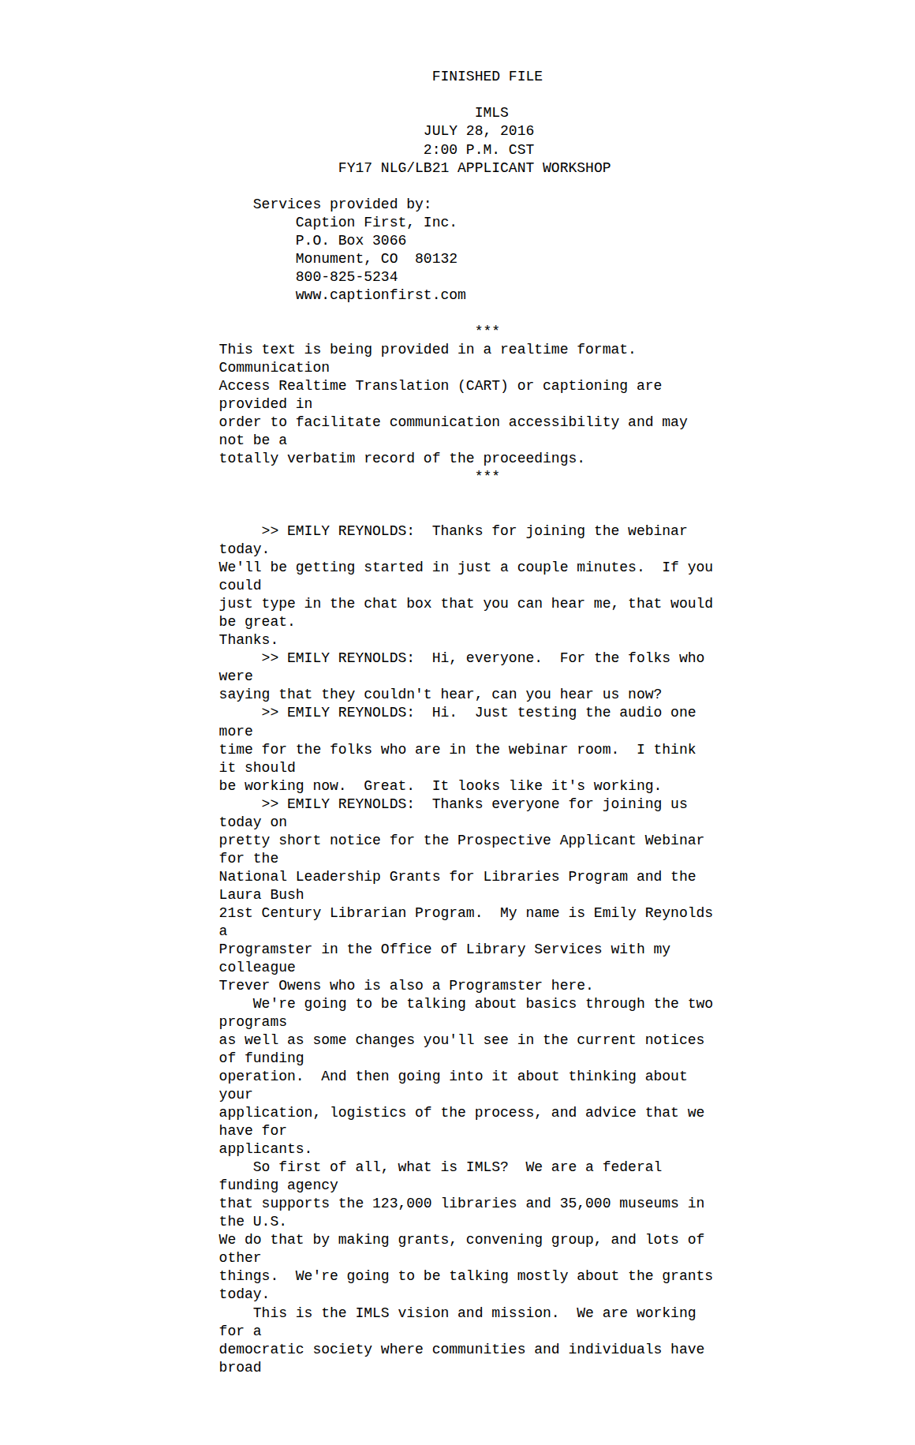FINISHED FILE

                              IMLS
                        JULY 28, 2016
                        2:00 P.M. CST
              FY17 NLG/LB21 APPLICANT WORKSHOP

    Services provided by:
         Caption First, Inc.
         P.O. Box 3066
         Monument, CO  80132
         800-825-5234
         www.captionfirst.com

                              ***
This text is being provided in a realtime format.  Communication
Access Realtime Translation (CART) or captioning are provided in
order to facilitate communication accessibility and may not be a
totally verbatim record of the proceedings.
                              ***


     >> EMILY REYNOLDS:  Thanks for joining the webinar today.
We'll be getting started in just a couple minutes.  If you could
just type in the chat box that you can hear me, that would be great.
Thanks.
     >> EMILY REYNOLDS:  Hi, everyone.  For the folks who were
saying that they couldn't hear, can you hear us now?
     >> EMILY REYNOLDS:  Hi.  Just testing the audio one more
time for the folks who are in the webinar room.  I think it should
be working now.  Great.  It looks like it's working.
     >> EMILY REYNOLDS:  Thanks everyone for joining us today on
pretty short notice for the Prospective Applicant Webinar for the
National Leadership Grants for Libraries Program and the Laura Bush
21st Century Librarian Program.  My name is Emily Reynolds a
Programster in the Office of Library Services with my colleague
Trever Owens who is also a Programster here.
    We're going to be talking about basics through the two programs
as well as some changes you'll see in the current notices of funding
operation.  And then going into it about thinking about your
application, logistics of the process, and advice that we have for
applicants.
    So first of all, what is IMLS?  We are a federal funding agency
that supports the 123,000 libraries and 35,000 museums in the U.S.
We do that by making grants, convening group, and lots of other
things.  We're going to be talking mostly about the grants today.
    This is the IMLS vision and mission.  We are working for a
democratic society where communities and individuals have broad